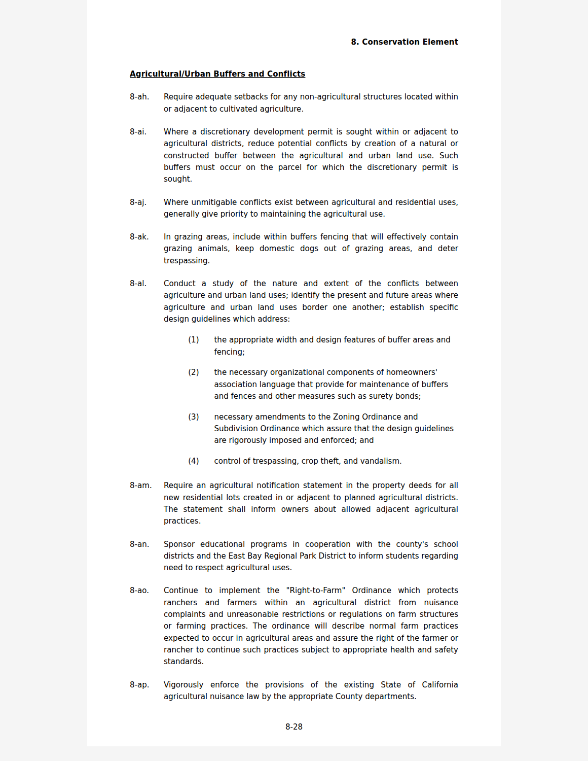8. Conservation Element
Agricultural/Urban Buffers and Conflicts
8-ah. Require adequate setbacks for any non-agricultural structures located within or adjacent to cultivated agriculture.
8-ai. Where a discretionary development permit is sought within or adjacent to agricultural districts, reduce potential conflicts by creation of a natural or constructed buffer between the agricultural and urban land use. Such buffers must occur on the parcel for which the discretionary permit is sought.
8-aj. Where unmitigable conflicts exist between agricultural and residential uses, generally give priority to maintaining the agricultural use.
8-ak. In grazing areas, include within buffers fencing that will effectively contain grazing animals, keep domestic dogs out of grazing areas, and deter trespassing.
8-al. Conduct a study of the nature and extent of the conflicts between agriculture and urban land uses; identify the present and future areas where agriculture and urban land uses border one another; establish specific design guidelines which address:
(1) the appropriate width and design features of buffer areas and fencing;
(2) the necessary organizational components of homeowners' association language that provide for maintenance of buffers and fences and other measures such as surety bonds;
(3) necessary amendments to the Zoning Ordinance and Subdivision Ordinance which assure that the design guidelines are rigorously imposed and enforced; and
(4) control of trespassing, crop theft, and vandalism.
8-am. Require an agricultural notification statement in the property deeds for all new residential lots created in or adjacent to planned agricultural districts. The statement shall inform owners about allowed adjacent agricultural practices.
8-an. Sponsor educational programs in cooperation with the county's school districts and the East Bay Regional Park District to inform students regarding need to respect agricultural uses.
8-ao. Continue to implement the "Right-to-Farm" Ordinance which protects ranchers and farmers within an agricultural district from nuisance complaints and unreasonable restrictions or regulations on farm structures or farming practices. The ordinance will describe normal farm practices expected to occur in agricultural areas and assure the right of the farmer or rancher to continue such practices subject to appropriate health and safety standards.
8-ap. Vigorously enforce the provisions of the existing State of California agricultural nuisance law by the appropriate County departments.
8-28